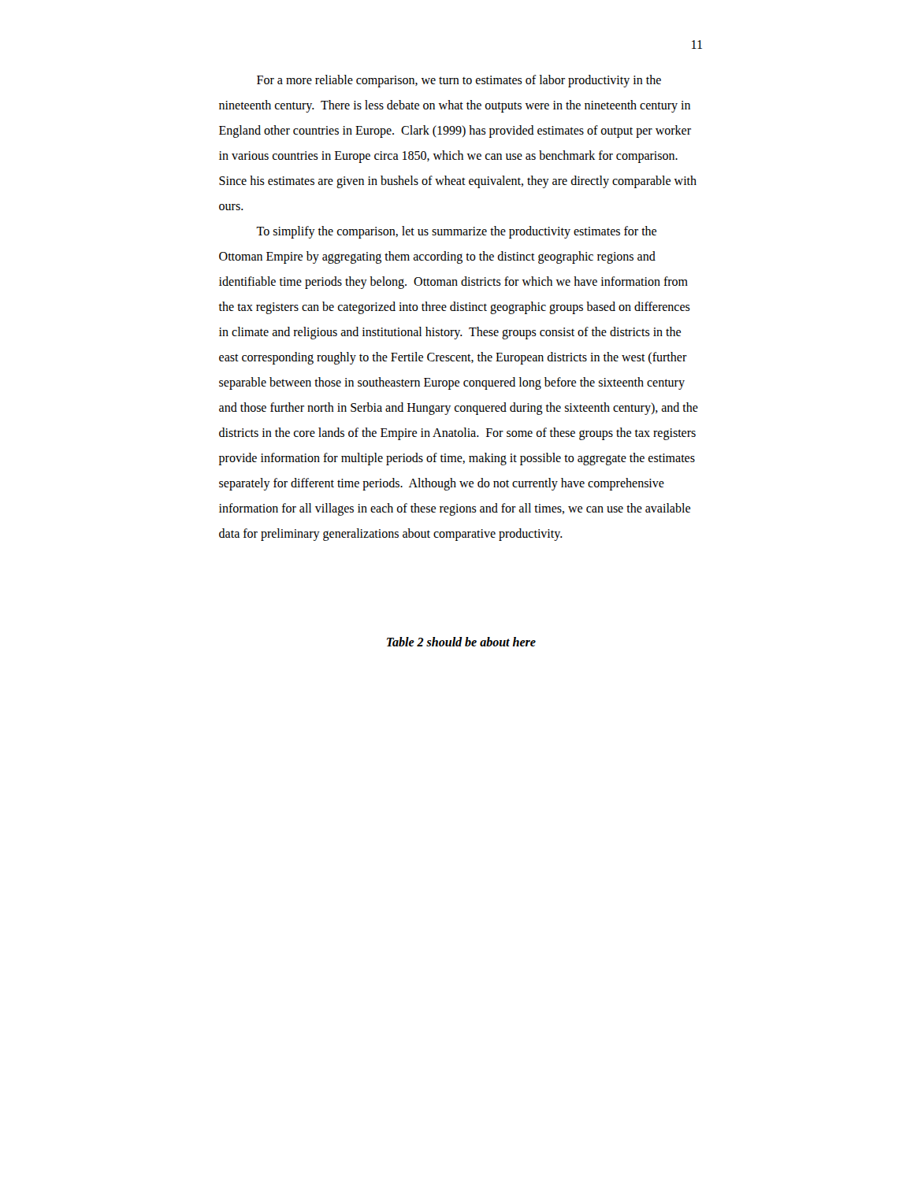11
For a more reliable comparison, we turn to estimates of labor productivity in the nineteenth century. There is less debate on what the outputs were in the nineteenth century in England other countries in Europe. Clark (1999) has provided estimates of output per worker in various countries in Europe circa 1850, which we can use as benchmark for comparison. Since his estimates are given in bushels of wheat equivalent, they are directly comparable with ours.
To simplify the comparison, let us summarize the productivity estimates for the Ottoman Empire by aggregating them according to the distinct geographic regions and identifiable time periods they belong. Ottoman districts for which we have information from the tax registers can be categorized into three distinct geographic groups based on differences in climate and religious and institutional history. These groups consist of the districts in the east corresponding roughly to the Fertile Crescent, the European districts in the west (further separable between those in southeastern Europe conquered long before the sixteenth century and those further north in Serbia and Hungary conquered during the sixteenth century), and the districts in the core lands of the Empire in Anatolia. For some of these groups the tax registers provide information for multiple periods of time, making it possible to aggregate the estimates separately for different time periods. Although we do not currently have comprehensive information for all villages in each of these regions and for all times, we can use the available data for preliminary generalizations about comparative productivity.
Table 2 should be about here